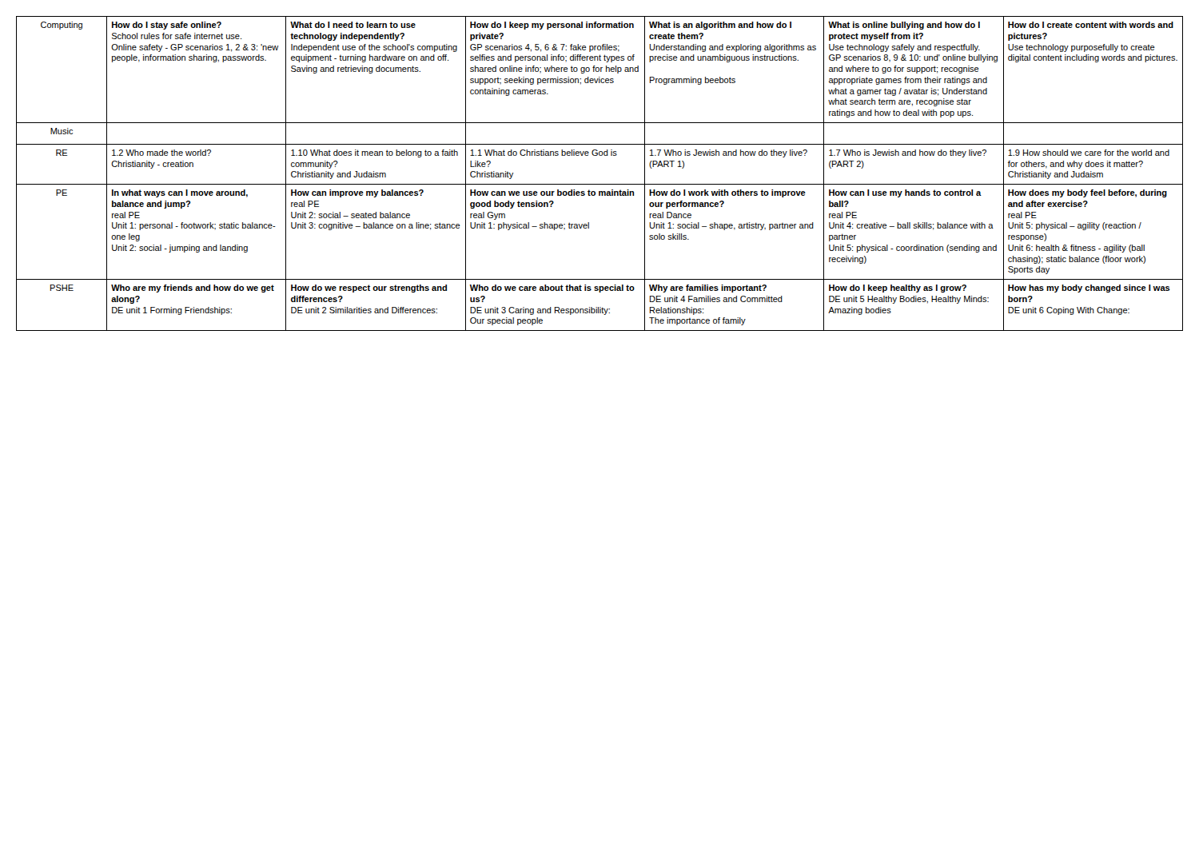| Computing | How do I stay safe online? School rules for safe internet use. Online safety - GP scenarios 1, 2 & 3: 'new people, information sharing, passwords. | What do I need to learn to use technology independently? Independent use of the school's computing equipment - turning hardware on and off. Saving and retrieving documents. | How do I keep my personal information private? GP scenarios 4, 5, 6 & 7: fake profiles; selfies and personal info; different types of shared online info; where to go for help and support; seeking permission; devices containing cameras. | What is an algorithm and how do I create them? Understanding and exploring algorithms as precise and unambiguous instructions. Programming beebots | What is online bullying and how do I protect myself from it? Use technology safely and respectfully. GP scenarios 8, 9 & 10: und' online bullying and where to go for support; recognise appropriate games from their ratings and what a gamer tag / avatar is; Understand what search term are, recognise star ratings and how to deal with pop ups. | How do I create content with words and pictures? Use technology purposefully to create digital content including words and pictures. |
| Music | | | | | | |
| RE | 1.2 Who made the world? Christianity - creation | 1.10 What does it mean to belong to a faith community? Christianity and Judaism | 1.1 What do Christians believe God is Like? Christianity | 1.7 Who is Jewish and how do they live? (PART 1) | 1.7 Who is Jewish and how do they live? (PART 2) | 1.9 How should we care for the world and for others, and why does it matter? Christianity and Judaism |
| PE | In what ways can I move around, balance and jump? real PE Unit 1: personal - footwork; static balance-one leg Unit 2: social - jumping and landing | How can improve my balances? real PE Unit 2: social – seated balance Unit 3: cognitive – balance on a line; stance | How can we use our bodies to maintain good body tension? real Gym Unit 1: physical – shape; travel | How do I work with others to improve our performance? real Dance Unit 1: social – shape, artistry, partner and solo skills. | How can I use my hands to control a ball? real PE Unit 4: creative – ball skills; balance with a partner Unit 5: physical - coordination (sending and receiving) | How does my body feel before, during and after exercise? real PE Unit 5: physical – agility (reaction / response) Unit 6: health & fitness - agility (ball chasing); static balance (floor work) Sports day |
| PSHE | Who are my friends and how do we get along? DE unit 1 Forming Friendships: | How do we respect our strengths and differences? DE unit 2 Similarities and Differences: | Who do we care about that is special to us? DE unit 3 Caring and Responsibility: Our special people | Why are families important? DE unit 4 Families and Committed Relationships: The importance of family | How do I keep healthy as I grow? DE unit 5 Healthy Bodies, Healthy Minds: Amazing bodies | How has my body changed since I was born? DE unit 6 Coping With Change: |